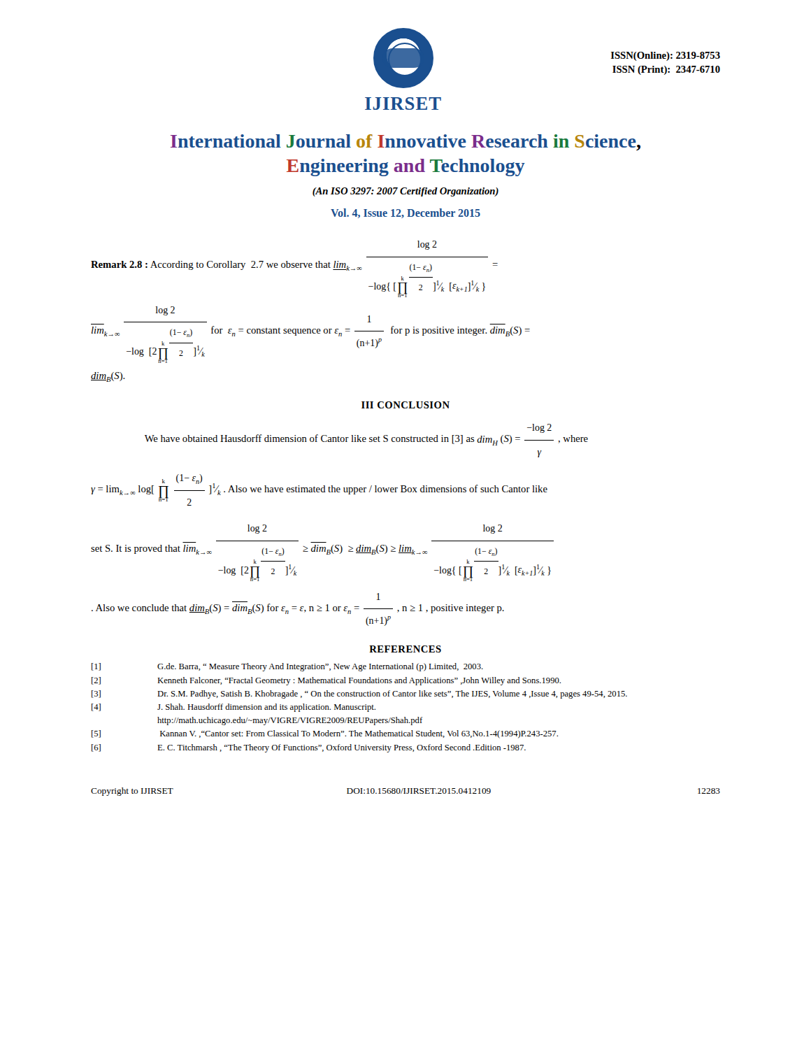IJIRSET
ISSN(Online): 2319-8753
ISSN (Print): 2347-6710
International Journal of Innovative Research in Science,
Engineering and Technology
(An ISO 3297: 2007 Certified Organization)
Vol. 4, Issue 12, December 2015
Remark 2.8 : According to Corollary 2.7 we observe that limk→∞ log 2 −log{ [k∏n=1(1− εn)
2]1⁄k [εk+1]1⁄k } =
limk→∞ log 2 −log [2k∏n=1(1− εn)
2]1⁄k for εn = constant sequence or εn = 1(n+1)p for p is positive integer. dimB(S) =
dimB(S).
III CONCLUSION
We have obtained Hausdorff dimension of Cantor like set S constructed in [3] as dimH (S) = −log 2 γ , where
γ = limk→∞ log[ k∏n=1 (1− εn) 2 ]1⁄k . Also we have estimated the upper / lower Box dimensions of such Cantor like
set S. It is proved that limk→∞ log 2 −log [2k∏n=1(1− εn)
2]1⁄k ≥ dimB(S) ≥ dimB(S) ≥ limk→∞ log 2 −log{ [k∏n=1(1− εn)
2]1⁄k [εk+1]1⁄k }
. Also we conclude that dimB(S) = dimB(S) for εn = ε, n ≥ 1 or εn = 1(n+1)p , n ≥ 1 , positive integer p.
REFERENCES
| [1] | | G.de. Barra, “ Measure Theory And Integration”, New Age International (p) Limited, 2003. |
| [2] | | Kenneth Falconer, “Fractal Geometry : Mathematical Foundations and Applications” ,John Willey and Sons.1990. |
| [3] | | Dr. S.M. Padhye, Satish B. Khobragade , “ On the construction of Cantor like sets”, The IJES, Volume 4 ,Issue 4, pages 49-54, 2015. |
| [4] | | J. Shah. Hausdorff dimension and its application. Manuscript. http://math.uchicago.edu/~may/VIGRE/VIGRE2009/REUPapers/Shah.pdf |
| [5] | | Kannan V. ,“Cantor set: From Classical To Modern”. The Mathematical Student, Vol 63,No.1-4(1994)P.243-257. |
| [6] | | E. C. Titchmarsh , “The Theory Of Functions”, Oxford University Press, Oxford Second .Edition -1987. |
Copyright to IJIRSET
DOI:10.15680/IJIRSET.2015.0412109
12283